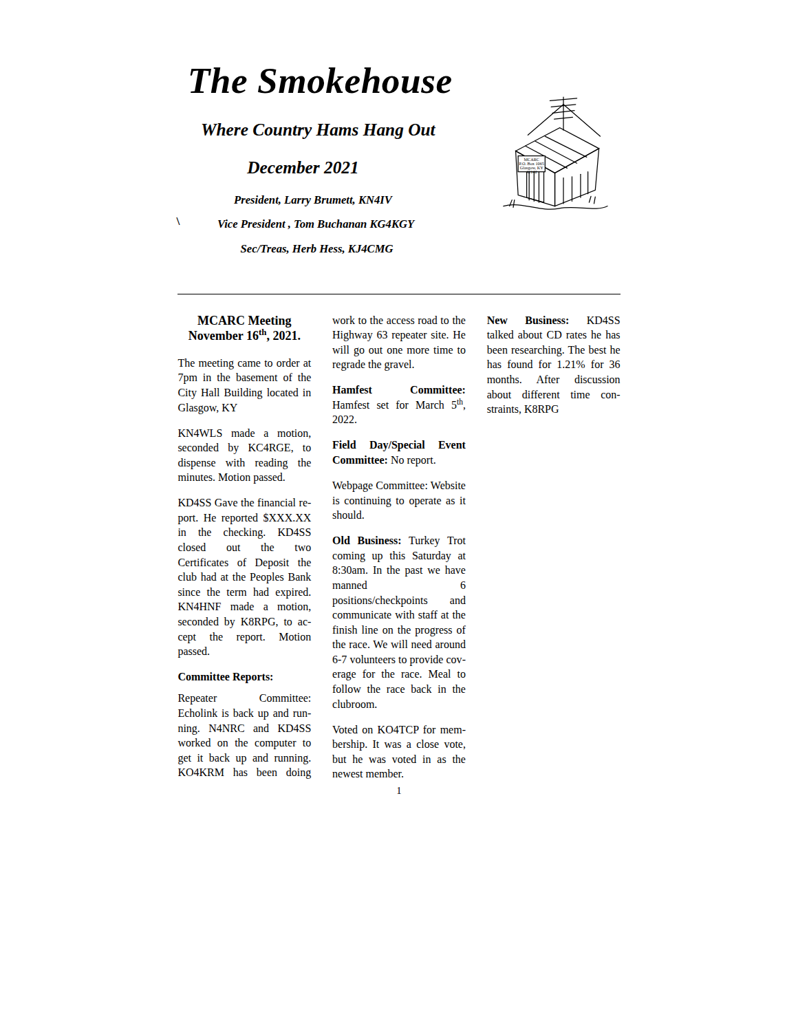The Smokehouse
Where Country Hams Hang Out
December 2021
President, Larry Brumett, KN4IV
Vice President , Tom Buchanan KG4KGY
Sec/Treas, Herb Hess, KJ4CMG
\
MCARC P.O. Box 1065 Glasgow, KY 42142
MCARC Meeting November 16th, 2021.
The meeting came to order at 7pm in the basement of the City Hall Building located in Glasgow, KY
KN4WLS made a motion, seconded by KC4RGE, to dispense with reading the minutes. Motion passed.
KD4SS Gave the financial report. He reported $XXX.XX in the checking. KD4SS closed out the two Certificates of Deposit the club had at the Peoples Bank since the term had expired. KN4HNF made a motion, seconded by K8RPG, to accept the report. Motion passed.
Committee Reports:
Repeater Committee: Echolink is back up and running. N4NRC and KD4SS worked on the computer to get it back up and running. KO4KRM has been doing work to the access road to the Highway 63 repeater site. He will go out one more time to regrade the gravel.
Hamfest Committee: Hamfest set for March 5th, 2022.
Field Day/Special Event Committee: No report.
Webpage Committee: Website is continuing to operate as it should.
Old Business: Turkey Trot coming up this Saturday at 8:30am. In the past we have manned 6 positions/checkpoints and communicate with staff at the finish line on the progress of the race. We will need around 6-7 volunteers to provide coverage for the race. Meal to follow the race back in the clubroom.
Voted on KO4TCP for membership. It was a close vote, but he was voted in as the newest member.
New Business: KD4SS talked about CD rates he has been researching. The best he has found for 1.21% for 36 months. After discussion about different time constraints, K8RPG
1